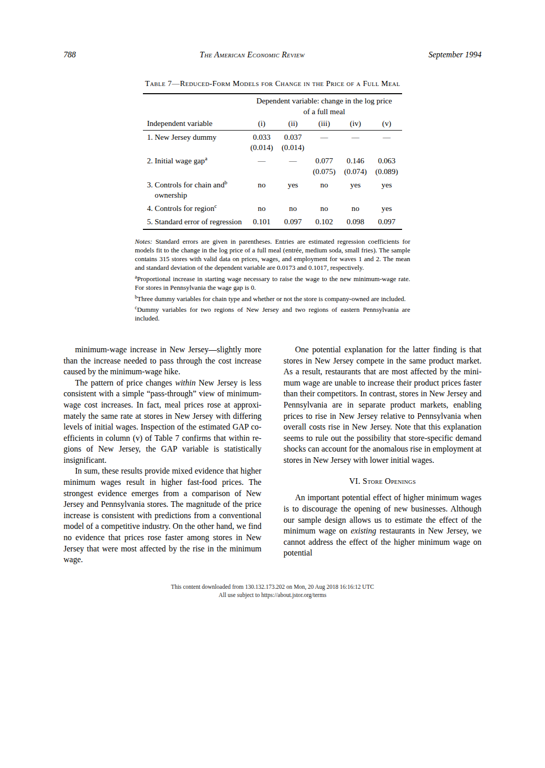788 The American Economic Review September 1994
Table 7—Reduced-Form Models for Change in the Price of a Full Meal
| | Dependent variable: change in the log price of a full meal |
| --- | --- |
| Independent variable | (i) | (ii) | (iii) | (iv) | (v) |
| 1. New Jersey dummy | 0.033 (0.014) | 0.037 (0.014) | — | — | — |
| 2. Initial wage gap a | — | — | 0.077 (0.075) | 0.146 (0.074) | 0.063 (0.089) |
| 3. Controls for chain and b ownership | no | yes | no | yes | yes |
| 4. Controls for region c | no | no | no | no | yes |
| 5. Standard error of regression | 0.101 | 0.097 | 0.102 | 0.098 | 0.097 |
Notes: Standard errors are given in parentheses. Entries are estimated regression coefficients for models fit to the change in the log price of a full meal (entrée, medium soda, small fries). The sample contains 315 stores with valid data on prices, wages, and employment for waves 1 and 2. The mean and standard deviation of the dependent variable are 0.0173 and 0.1017, respectively.
aProportional increase in starting wage necessary to raise the wage to the new minimum-wage rate. For stores in Pennsylvania the wage gap is 0.
bThree dummy variables for chain type and whether or not the store is company-owned are included.
cDummy variables for two regions of New Jersey and two regions of eastern Pennsylvania are included.
minimum-wage increase in New Jersey—slightly more than the increase needed to pass through the cost increase caused by the minimum-wage hike.
The pattern of price changes within New Jersey is less consistent with a simple “pass-through” view of minimum-wage cost increases. In fact, meal prices rose at approximately the same rate at stores in New Jersey with differing levels of initial wages. Inspection of the estimated GAP coefficients in column (v) of Table 7 confirms that within regions of New Jersey, the GAP variable is statistically insignificant.
In sum, these results provide mixed evidence that higher minimum wages result in higher fast-food prices. The strongest evidence emerges from a comparison of New Jersey and Pennsylvania stores. The magnitude of the price increase is consistent with predictions from a conventional model of a competitive industry. On the other hand, we find no evidence that prices rose faster among stores in New Jersey that were most affected by the rise in the minimum wage.
One potential explanation for the latter finding is that stores in New Jersey compete in the same product market. As a result, restaurants that are most affected by the minimum wage are unable to increase their product prices faster than their competitors. In contrast, stores in New Jersey and Pennsylvania are in separate product markets, enabling prices to rise in New Jersey relative to Pennsylvania when overall costs rise in New Jersey. Note that this explanation seems to rule out the possibility that store-specific demand shocks can account for the anomalous rise in employment at stores in New Jersey with lower initial wages.
VI. Store Openings
An important potential effect of higher minimum wages is to discourage the opening of new businesses. Although our sample design allows us to estimate the effect of the minimum wage on existing restaurants in New Jersey, we cannot address the effect of the higher minimum wage on potential
This content downloaded from 130.132.173.202 on Mon, 20 Aug 2018 16:16:12 UTC
All use subject to https://about.jstor.org/terms